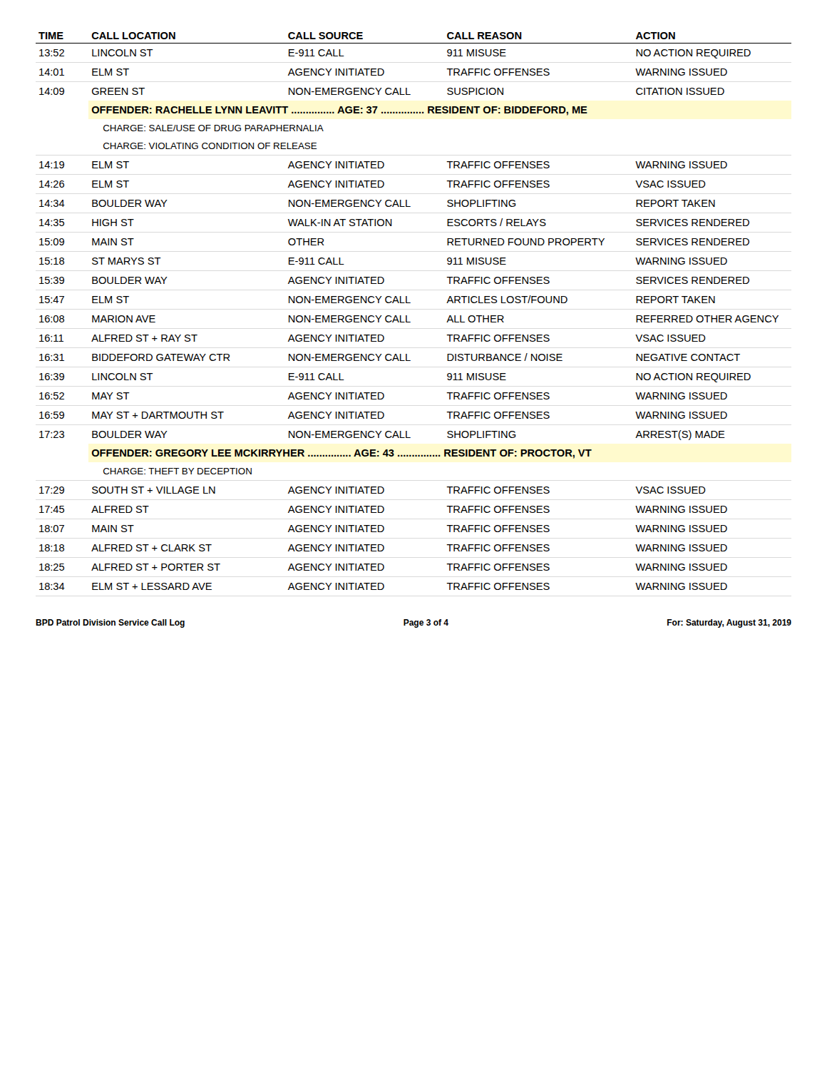| TIME | CALL LOCATION | CALL SOURCE | CALL REASON | ACTION |
| --- | --- | --- | --- | --- |
| 13:52 | LINCOLN ST | E-911 CALL | 911 MISUSE | NO ACTION REQUIRED |
| 14:01 | ELM ST | AGENCY INITIATED | TRAFFIC OFFENSES | WARNING ISSUED |
| 14:09 | GREEN ST | NON-EMERGENCY CALL | SUSPICION | CITATION ISSUED |
| | OFFENDER: RACHELLE LYNN LEAVITT ............... AGE: 37 ............... RESIDENT OF: BIDDEFORD, ME |
| | CHARGE: SALE/USE OF DRUG PARAPHERNALIA |
| | CHARGE: VIOLATING CONDITION OF RELEASE |
| 14:19 | ELM ST | AGENCY INITIATED | TRAFFIC OFFENSES | WARNING ISSUED |
| 14:26 | ELM ST | AGENCY INITIATED | TRAFFIC OFFENSES | VSAC ISSUED |
| 14:34 | BOULDER WAY | NON-EMERGENCY CALL | SHOPLIFTING | REPORT TAKEN |
| 14:35 | HIGH ST | WALK-IN AT STATION | ESCORTS / RELAYS | SERVICES RENDERED |
| 15:09 | MAIN ST | OTHER | RETURNED FOUND PROPERTY | SERVICES RENDERED |
| 15:18 | ST MARYS ST | E-911 CALL | 911 MISUSE | WARNING ISSUED |
| 15:39 | BOULDER WAY | AGENCY INITIATED | TRAFFIC OFFENSES | SERVICES RENDERED |
| 15:47 | ELM ST | NON-EMERGENCY CALL | ARTICLES LOST/FOUND | REPORT TAKEN |
| 16:08 | MARION AVE | NON-EMERGENCY CALL | ALL OTHER | REFERRED OTHER AGENCY |
| 16:11 | ALFRED ST + RAY ST | AGENCY INITIATED | TRAFFIC OFFENSES | VSAC ISSUED |
| 16:31 | BIDDEFORD GATEWAY CTR | NON-EMERGENCY CALL | DISTURBANCE / NOISE | NEGATIVE CONTACT |
| 16:39 | LINCOLN ST | E-911 CALL | 911 MISUSE | NO ACTION REQUIRED |
| 16:52 | MAY ST | AGENCY INITIATED | TRAFFIC OFFENSES | WARNING ISSUED |
| 16:59 | MAY ST + DARTMOUTH ST | AGENCY INITIATED | TRAFFIC OFFENSES | WARNING ISSUED |
| 17:23 | BOULDER WAY | NON-EMERGENCY CALL | SHOPLIFTING | ARREST(S) MADE |
| | OFFENDER: GREGORY LEE MCKIRRYHER ............... AGE: 43 ............... RESIDENT OF: PROCTOR, VT |
| | CHARGE: THEFT BY DECEPTION |
| 17:29 | SOUTH ST + VILLAGE LN | AGENCY INITIATED | TRAFFIC OFFENSES | VSAC ISSUED |
| 17:45 | ALFRED ST | AGENCY INITIATED | TRAFFIC OFFENSES | WARNING ISSUED |
| 18:07 | MAIN ST | AGENCY INITIATED | TRAFFIC OFFENSES | WARNING ISSUED |
| 18:18 | ALFRED ST + CLARK ST | AGENCY INITIATED | TRAFFIC OFFENSES | WARNING ISSUED |
| 18:25 | ALFRED ST + PORTER ST | AGENCY INITIATED | TRAFFIC OFFENSES | WARNING ISSUED |
| 18:34 | ELM ST + LESSARD AVE | AGENCY INITIATED | TRAFFIC OFFENSES | WARNING ISSUED |
BPD Patrol Division Service Call Log
Page 3 of 4
For: Saturday, August 31, 2019